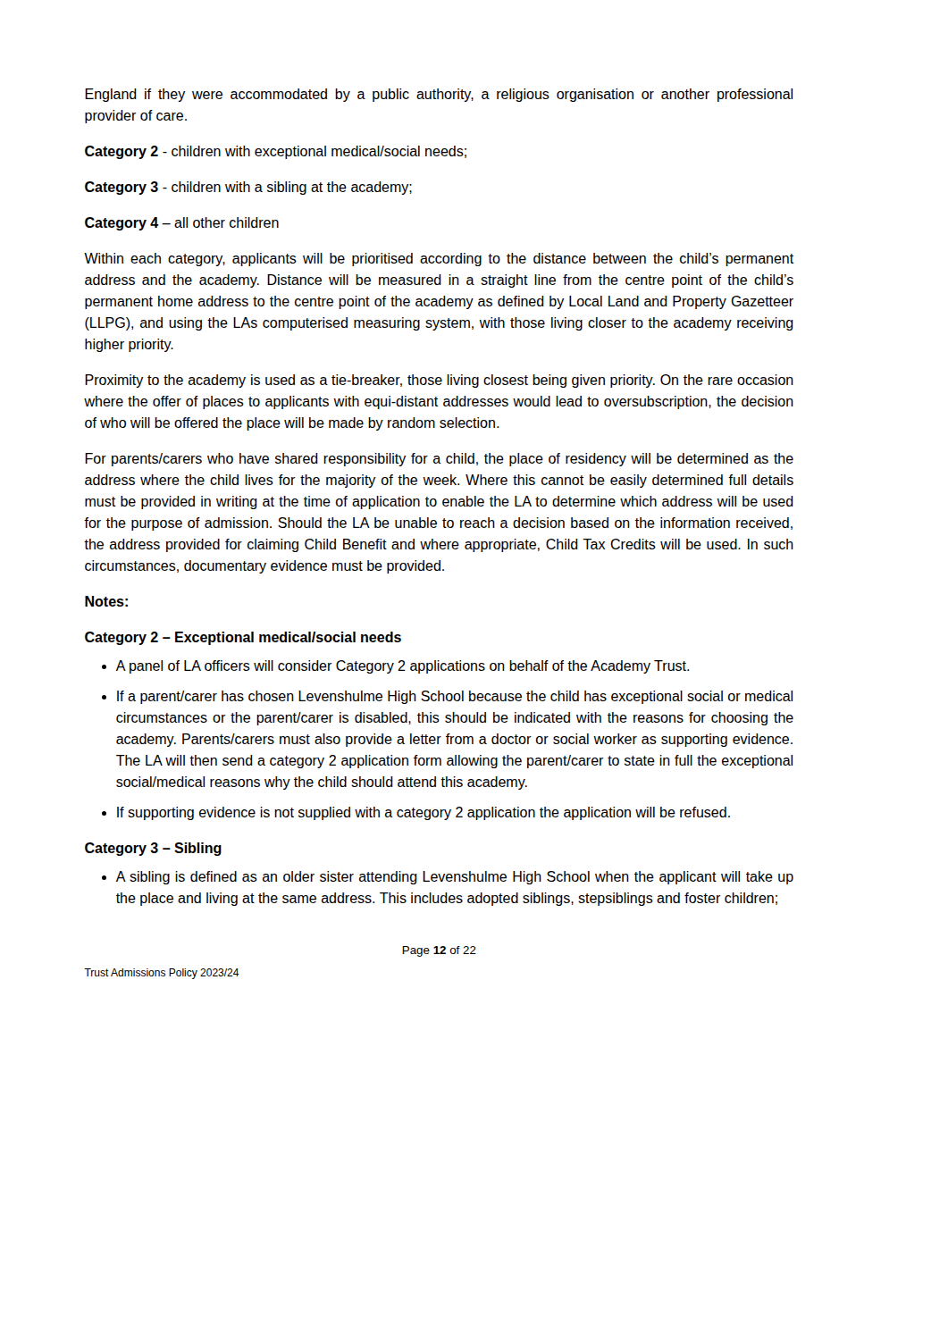England if they were accommodated by a public authority, a religious organisation or another professional provider of care.
Category 2 - children with exceptional medical/social needs;
Category 3 - children with a sibling at the academy;
Category 4 – all other children
Within each category, applicants will be prioritised according to the distance between the child’s permanent address and the academy. Distance will be measured in a straight line from the centre point of the child’s permanent home address to the centre point of the academy as defined by Local Land and Property Gazetteer (LLPG), and using the LAs computerised measuring system, with those living closer to the academy receiving higher priority.
Proximity to the academy is used as a tie-breaker, those living closest being given priority. On the rare occasion where the offer of places to applicants with equi-distant addresses would lead to oversubscription, the decision of who will be offered the place will be made by random selection.
For parents/carers who have shared responsibility for a child, the place of residency will be determined as the address where the child lives for the majority of the week. Where this cannot be easily determined full details must be provided in writing at the time of application to enable the LA to determine which address will be used for the purpose of admission. Should the LA be unable to reach a decision based on the information received, the address provided for claiming Child Benefit and where appropriate, Child Tax Credits will be used. In such circumstances, documentary evidence must be provided.
Notes:
Category 2 – Exceptional medical/social needs
A panel of LA officers will consider Category 2 applications on behalf of the Academy Trust.
If a parent/carer has chosen Levenshulme High School because the child has exceptional social or medical circumstances or the parent/carer is disabled, this should be indicated with the reasons for choosing the academy. Parents/carers must also provide a letter from a doctor or social worker as supporting evidence. The LA will then send a category 2 application form allowing the parent/carer to state in full the exceptional social/medical reasons why the child should attend this academy.
If supporting evidence is not supplied with a category 2 application the application will be refused.
Category 3 – Sibling
A sibling is defined as an older sister attending Levenshulme High School when the applicant will take up the place and living at the same address. This includes adopted siblings, stepsiblings and foster children;
Page 12 of 22
Trust Admissions Policy 2023/24